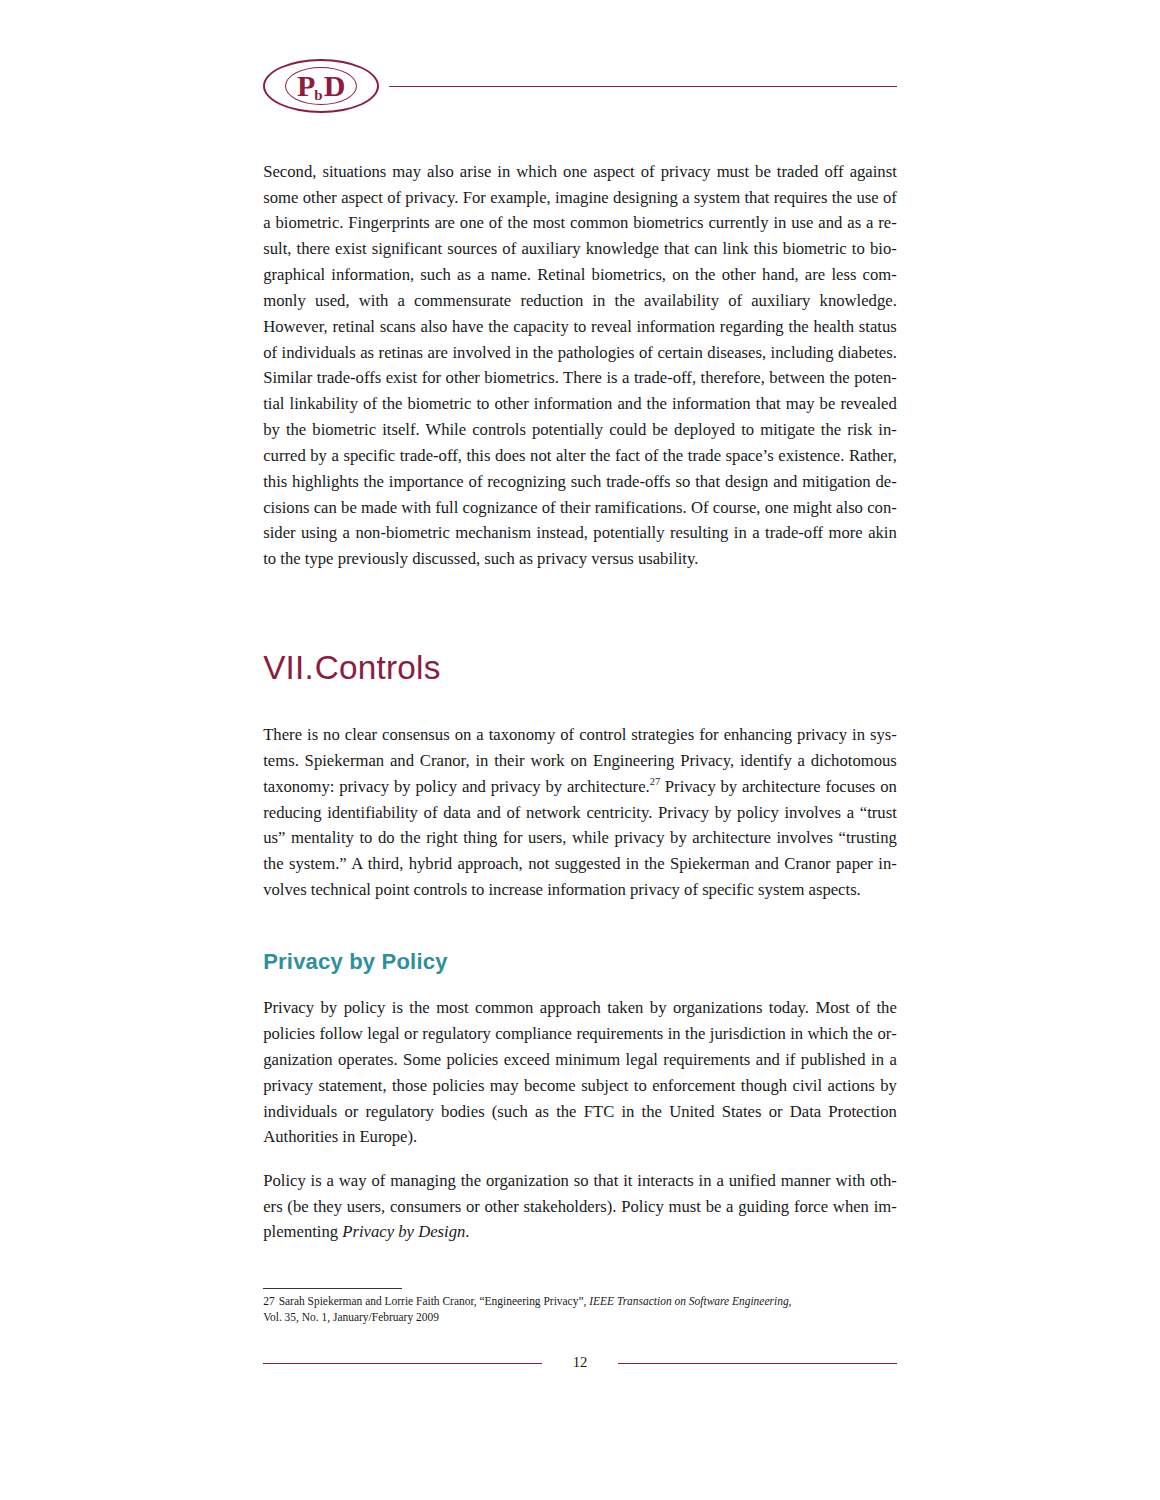PbD
Second, situations may also arise in which one aspect of privacy must be traded off against some other aspect of privacy. For example, imagine designing a system that requires the use of a biometric. Fingerprints are one of the most common biometrics currently in use and as a result, there exist significant sources of auxiliary knowledge that can link this biometric to biographical information, such as a name. Retinal biometrics, on the other hand, are less commonly used, with a commensurate reduction in the availability of auxiliary knowledge. However, retinal scans also have the capacity to reveal information regarding the health status of individuals as retinas are involved in the pathologies of certain diseases, including diabetes. Similar trade-offs exist for other biometrics. There is a trade-off, therefore, between the potential linkability of the biometric to other information and the information that may be revealed by the biometric itself. While controls potentially could be deployed to mitigate the risk incurred by a specific trade-off, this does not alter the fact of the trade space’s existence. Rather, this highlights the importance of recognizing such trade-offs so that design and mitigation decisions can be made with full cognizance of their ramifications. Of course, one might also consider using a non-biometric mechanism instead, potentially resulting in a trade-off more akin to the type previously discussed, such as privacy versus usability.
VII. Controls
There is no clear consensus on a taxonomy of control strategies for enhancing privacy in systems. Spiekerman and Cranor, in their work on Engineering Privacy, identify a dichotomous taxonomy: privacy by policy and privacy by architecture.27 Privacy by architecture focuses on reducing identifiability of data and of network centricity. Privacy by policy involves a “trust us” mentality to do the right thing for users, while privacy by architecture involves “trusting the system.” A third, hybrid approach, not suggested in the Spiekerman and Cranor paper involves technical point controls to increase information privacy of specific system aspects.
Privacy by Policy
Privacy by policy is the most common approach taken by organizations today. Most of the policies follow legal or regulatory compliance requirements in the jurisdiction in which the organization operates. Some policies exceed minimum legal requirements and if published in a privacy statement, those policies may become subject to enforcement though civil actions by individuals or regulatory bodies (such as the FTC in the United States or Data Protection Authorities in Europe).
Policy is a way of managing the organization so that it interacts in a unified manner with others (be they users, consumers or other stakeholders). Policy must be a guiding force when implementing Privacy by Design.
27 Sarah Spiekerman and Lorrie Faith Cranor, “Engineering Privacy”, IEEE Transaction on Software Engineering,
Vol. 35, No. 1, January/February 2009
12